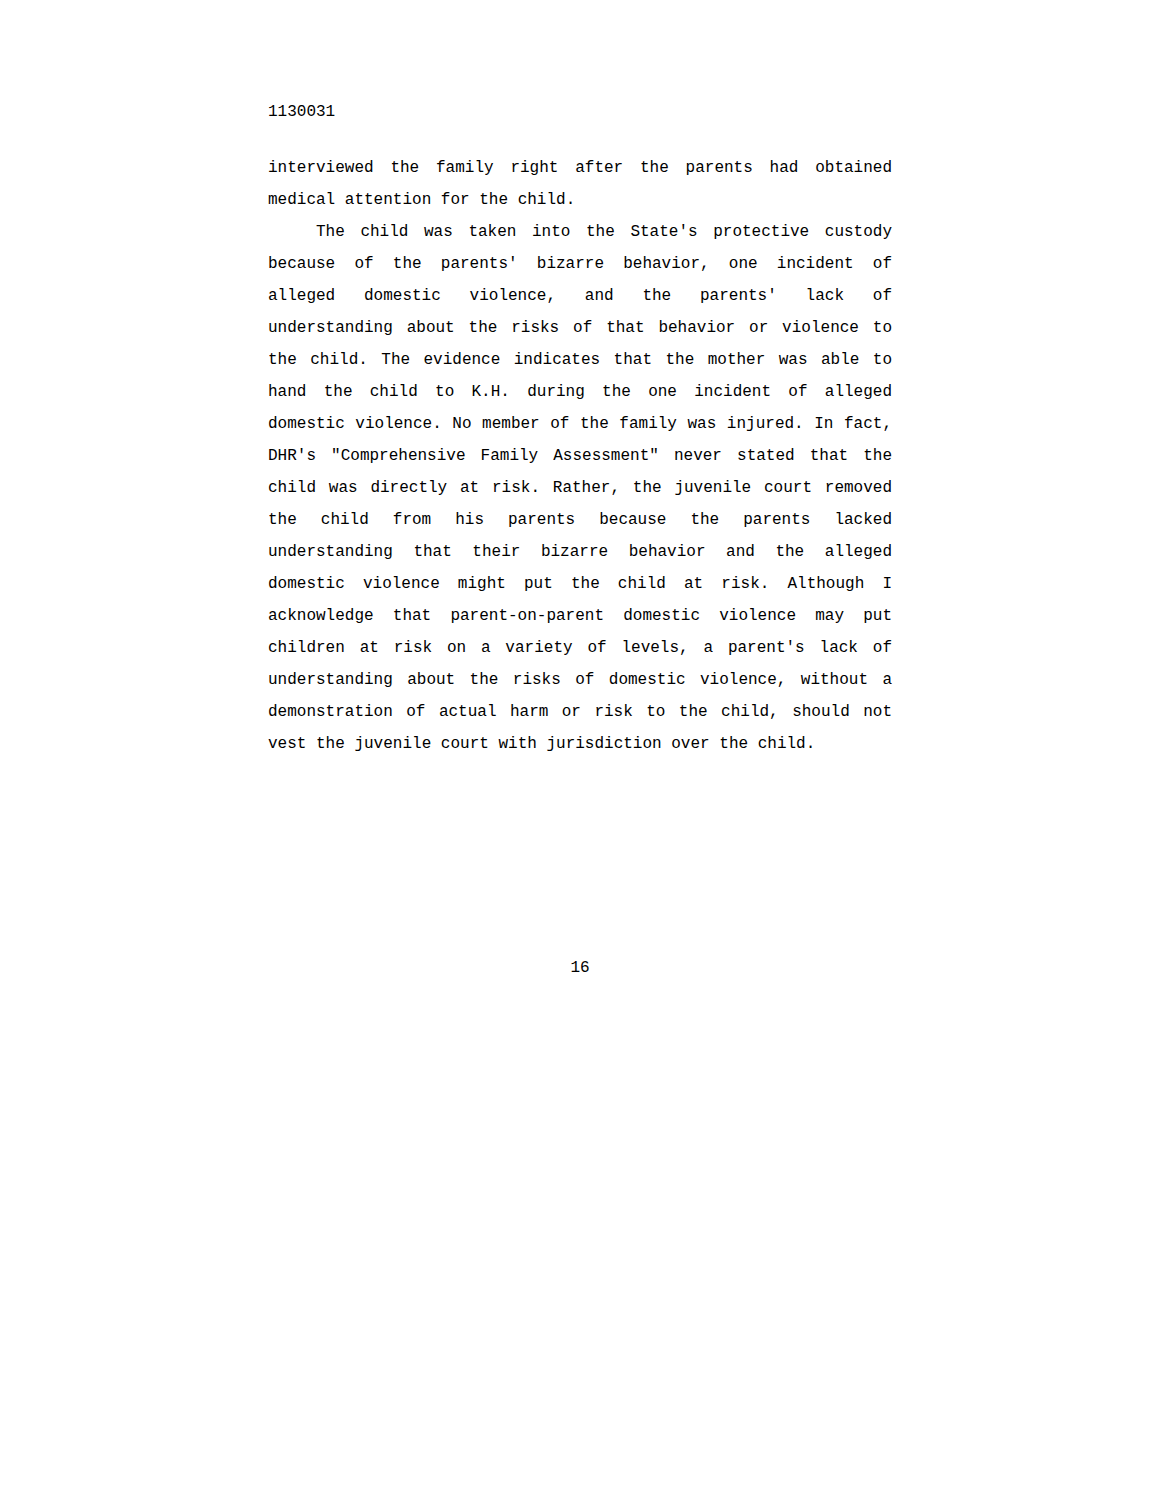1130031
interviewed the family right after the parents had obtained medical attention for the child.
The child was taken into the State's protective custody because of the parents' bizarre behavior, one incident of alleged domestic violence, and the parents' lack of understanding about the risks of that behavior or violence to the child. The evidence indicates that the mother was able to hand the child to K.H. during the one incident of alleged domestic violence. No member of the family was injured. In fact, DHR's "Comprehensive Family Assessment" never stated that the child was directly at risk. Rather, the juvenile court removed the child from his parents because the parents lacked understanding that their bizarre behavior and the alleged domestic violence might put the child at risk. Although I acknowledge that parent-on-parent domestic violence may put children at risk on a variety of levels, a parent's lack of understanding about the risks of domestic violence, without a demonstration of actual harm or risk to the child, should not vest the juvenile court with jurisdiction over the child.
16